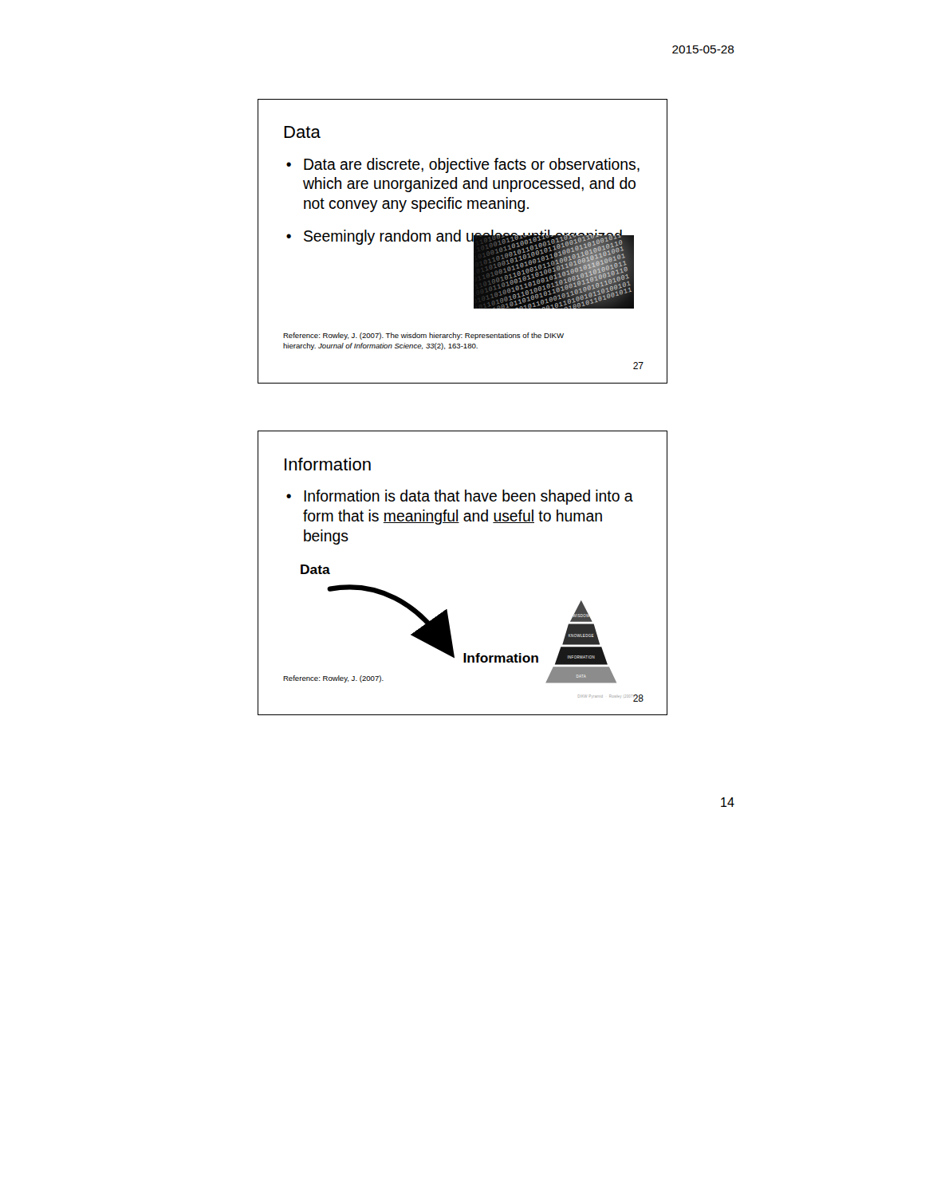2015-05-28
Data
Data are discrete, objective facts or observations, which are unorganized and unprocessed, and do not convey any specific meaning.
Seemingly random and useless until organized
01001010110100101101001011010010110100101101 1011010010110100101101001011010010110100101 0110100101101001011010010110100101101001011 1101001011010010110100101101001011010010110 0010110100101101001011010010110100101101001 1011010010110100101101001011010010110100101 0110100101101001011010010110100101101001011 1101001011010010110100101101001011010010110 0010110100101101001011010010110100101101001 1011010010110100101101001011010010110100101 0110100101101001011010010110100101101001011 1101001011010010110100101101001011010010110 0010110100101101001011010010110100101101001 1011010010110100101101001011010010110100101 0110100101101001011010010110100101101001011
Reference: Rowley, J. (2007). The wisdom hierarchy: Representations of the DIKW hierarchy. Journal of Information Science, 33(2), 163-180.
27
Information
Information is data that have been shaped into a form that is meaningful and useful to human beings
Data
Information
WISDOM KNOWLEDGE INFORMATION DATA
DIKW Pyramid · Rowley (2007)
Reference: Rowley, J. (2007).
28
14